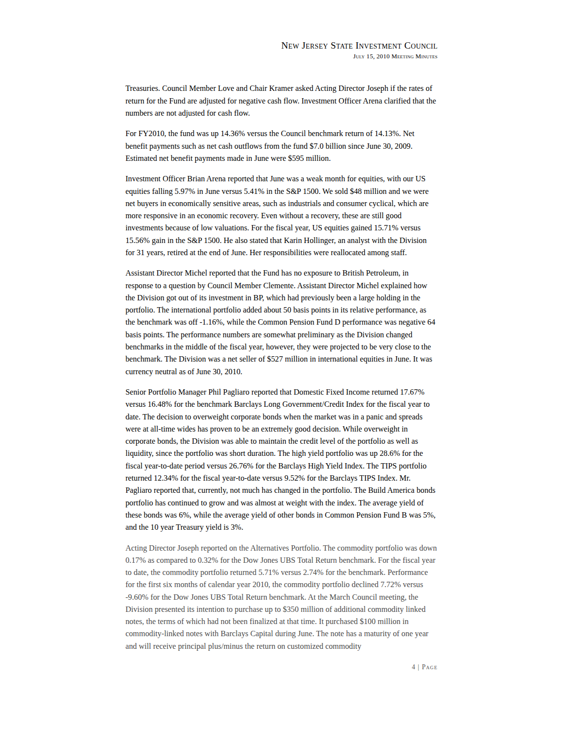New Jersey State Investment Council
July 15, 2010 Meeting Minutes
Treasuries. Council Member Love and Chair Kramer asked Acting Director Joseph if the rates of return for the Fund are adjusted for negative cash flow. Investment Officer Arena clarified that the numbers are not adjusted for cash flow.
For FY2010, the fund was up 14.36% versus the Council benchmark return of 14.13%. Net benefit payments such as net cash outflows from the fund $7.0 billion since June 30, 2009. Estimated net benefit payments made in June were $595 million.
Investment Officer Brian Arena reported that June was a weak month for equities, with our US equities falling 5.97% in June versus 5.41% in the S&P 1500. We sold $48 million and we were net buyers in economically sensitive areas, such as industrials and consumer cyclical, which are more responsive in an economic recovery. Even without a recovery, these are still good investments because of low valuations. For the fiscal year, US equities gained 15.71% versus 15.56% gain in the S&P 1500. He also stated that Karin Hollinger, an analyst with the Division for 31 years, retired at the end of June. Her responsibilities were reallocated among staff.
Assistant Director Michel reported that the Fund has no exposure to British Petroleum, in response to a question by Council Member Clemente. Assistant Director Michel explained how the Division got out of its investment in BP, which had previously been a large holding in the portfolio. The international portfolio added about 50 basis points in its relative performance, as the benchmark was off -1.16%, while the Common Pension Fund D performance was negative 64 basis points. The performance numbers are somewhat preliminary as the Division changed benchmarks in the middle of the fiscal year, however, they were projected to be very close to the benchmark. The Division was a net seller of $527 million in international equities in June. It was currency neutral as of June 30, 2010.
Senior Portfolio Manager Phil Pagliaro reported that Domestic Fixed Income returned 17.67% versus 16.48% for the benchmark Barclays Long Government/Credit Index for the fiscal year to date. The decision to overweight corporate bonds when the market was in a panic and spreads were at all-time wides has proven to be an extremely good decision. While overweight in corporate bonds, the Division was able to maintain the credit level of the portfolio as well as liquidity, since the portfolio was short duration. The high yield portfolio was up 28.6% for the fiscal year-to-date period versus 26.76% for the Barclays High Yield Index. The TIPS portfolio returned 12.34% for the fiscal year-to-date versus 9.52% for the Barclays TIPS Index. Mr. Pagliaro reported that, currently, not much has changed in the portfolio. The Build America bonds portfolio has continued to grow and was almost at weight with the index. The average yield of these bonds was 6%, while the average yield of other bonds in Common Pension Fund B was 5%, and the 10 year Treasury yield is 3%.
Acting Director Joseph reported on the Alternatives Portfolio. The commodity portfolio was down 0.17% as compared to 0.32% for the Dow Jones UBS Total Return benchmark. For the fiscal year to date, the commodity portfolio returned 5.71% versus 2.74% for the benchmark. Performance for the first six months of calendar year 2010, the commodity portfolio declined 7.72% versus -9.60% for the Dow Jones UBS Total Return benchmark. At the March Council meeting, the Division presented its intention to purchase up to $350 million of additional commodity linked notes, the terms of which had not been finalized at that time. It purchased $100 million in commodity-linked notes with Barclays Capital during June. The note has a maturity of one year and will receive principal plus/minus the return on customized commodity
4 | Page